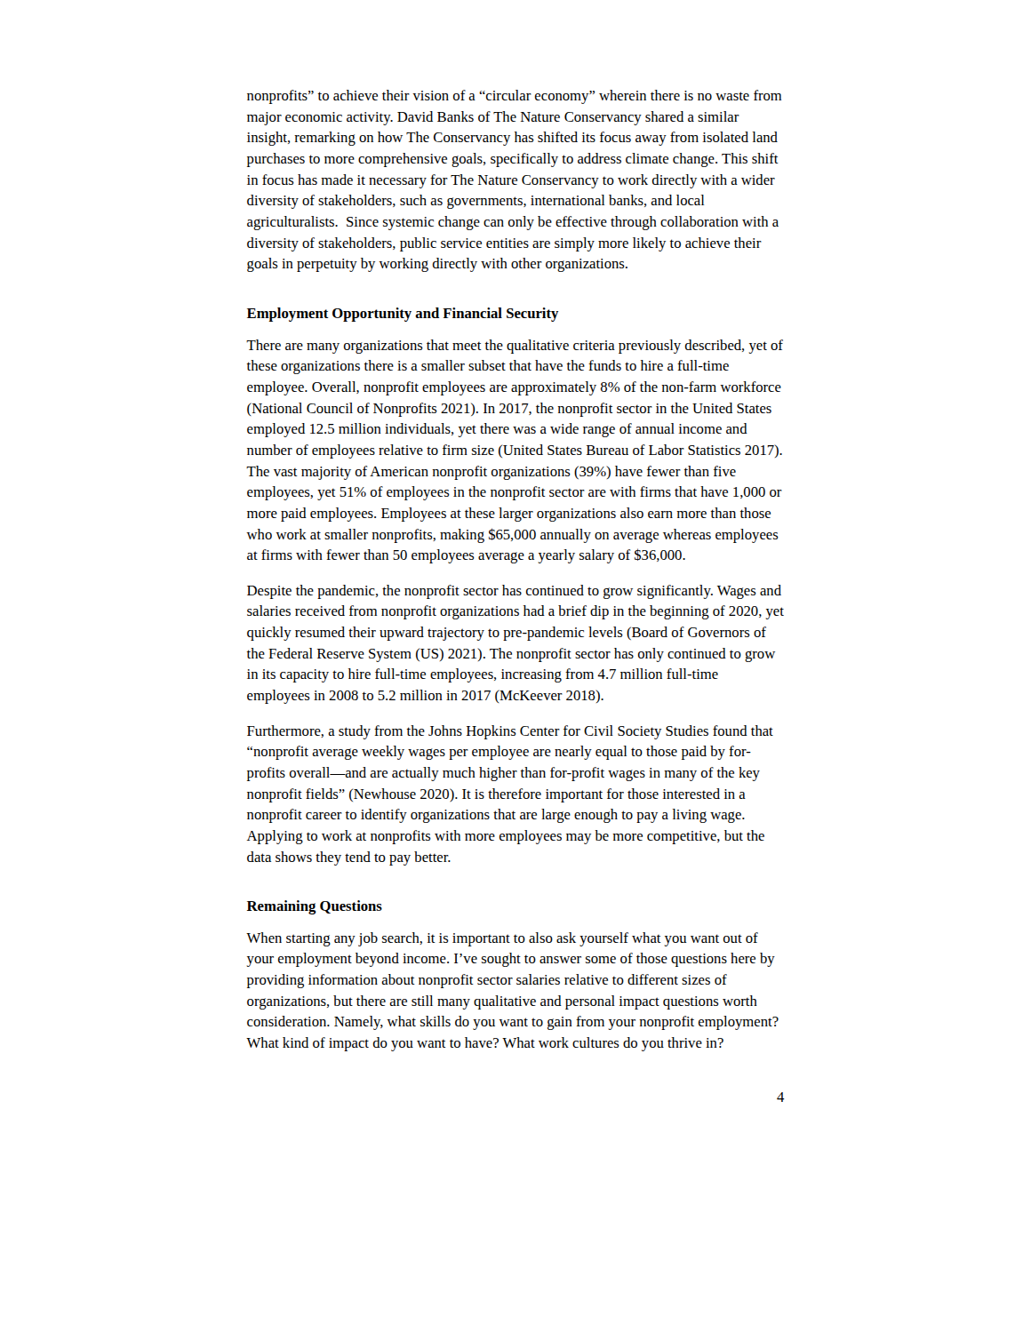nonprofits” to achieve their vision of a “circular economy” wherein there is no waste from major economic activity. David Banks of The Nature Conservancy shared a similar insight, remarking on how The Conservancy has shifted its focus away from isolated land purchases to more comprehensive goals, specifically to address climate change. This shift in focus has made it necessary for The Nature Conservancy to work directly with a wider diversity of stakeholders, such as governments, international banks, and local agriculturalists. Since systemic change can only be effective through collaboration with a diversity of stakeholders, public service entities are simply more likely to achieve their goals in perpetuity by working directly with other organizations.
Employment Opportunity and Financial Security
There are many organizations that meet the qualitative criteria previously described, yet of these organizations there is a smaller subset that have the funds to hire a full-time employee. Overall, nonprofit employees are approximately 8% of the non-farm workforce (National Council of Nonprofits 2021). In 2017, the nonprofit sector in the United States employed 12.5 million individuals, yet there was a wide range of annual income and number of employees relative to firm size (United States Bureau of Labor Statistics 2017). The vast majority of American nonprofit organizations (39%) have fewer than five employees, yet 51% of employees in the nonprofit sector are with firms that have 1,000 or more paid employees. Employees at these larger organizations also earn more than those who work at smaller nonprofits, making $65,000 annually on average whereas employees at firms with fewer than 50 employees average a yearly salary of $36,000.
Despite the pandemic, the nonprofit sector has continued to grow significantly. Wages and salaries received from nonprofit organizations had a brief dip in the beginning of 2020, yet quickly resumed their upward trajectory to pre-pandemic levels (Board of Governors of the Federal Reserve System (US) 2021). The nonprofit sector has only continued to grow in its capacity to hire full-time employees, increasing from 4.7 million full-time employees in 2008 to 5.2 million in 2017 (McKeever 2018).
Furthermore, a study from the Johns Hopkins Center for Civil Society Studies found that “nonprofit average weekly wages per employee are nearly equal to those paid by for-profits overall—and are actually much higher than for-profit wages in many of the key nonprofit fields” (Newhouse 2020). It is therefore important for those interested in a nonprofit career to identify organizations that are large enough to pay a living wage. Applying to work at nonprofits with more employees may be more competitive, but the data shows they tend to pay better.
Remaining Questions
When starting any job search, it is important to also ask yourself what you want out of your employment beyond income. I’ve sought to answer some of those questions here by providing information about nonprofit sector salaries relative to different sizes of organizations, but there are still many qualitative and personal impact questions worth consideration. Namely, what skills do you want to gain from your nonprofit employment? What kind of impact do you want to have? What work cultures do you thrive in?
4